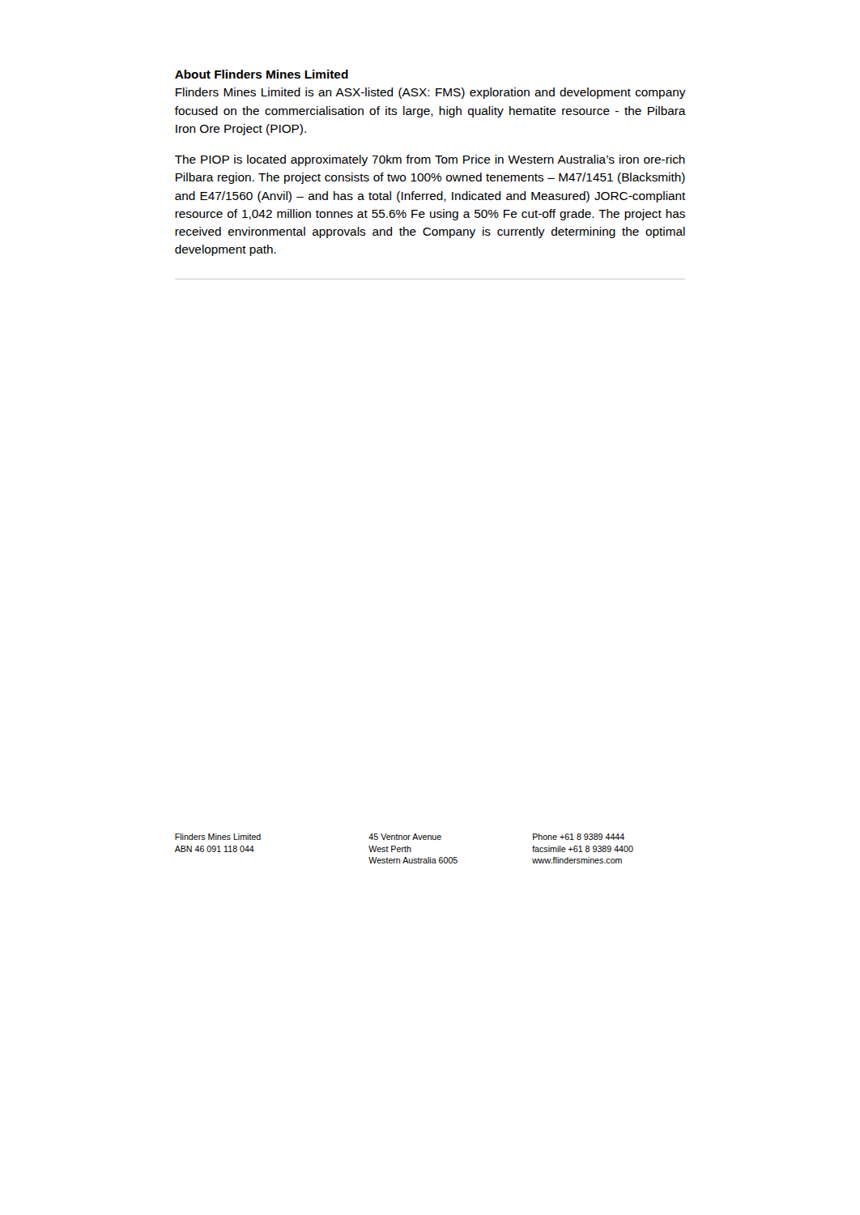About Flinders Mines Limited
Flinders Mines Limited is an ASX-listed (ASX: FMS) exploration and development company focused on the commercialisation of its large, high quality hematite resource - the Pilbara Iron Ore Project (PIOP).
The PIOP is located approximately 70km from Tom Price in Western Australia’s iron ore-rich Pilbara region. The project consists of two 100% owned tenements – M47/1451 (Blacksmith) and E47/1560 (Anvil) – and has a total (Inferred, Indicated and Measured) JORC-compliant resource of 1,042 million tonnes at 55.6% Fe using a 50% Fe cut-off grade. The project has received environmental approvals and the Company is currently determining the optimal development path.
Flinders Mines Limited
ABN 46 091 118 044
45 Ventnor Avenue
West Perth
Western Australia 6005
Phone +61 8 9389 4444
facsimile +61 8 9389 4400
www.flindersmines.com